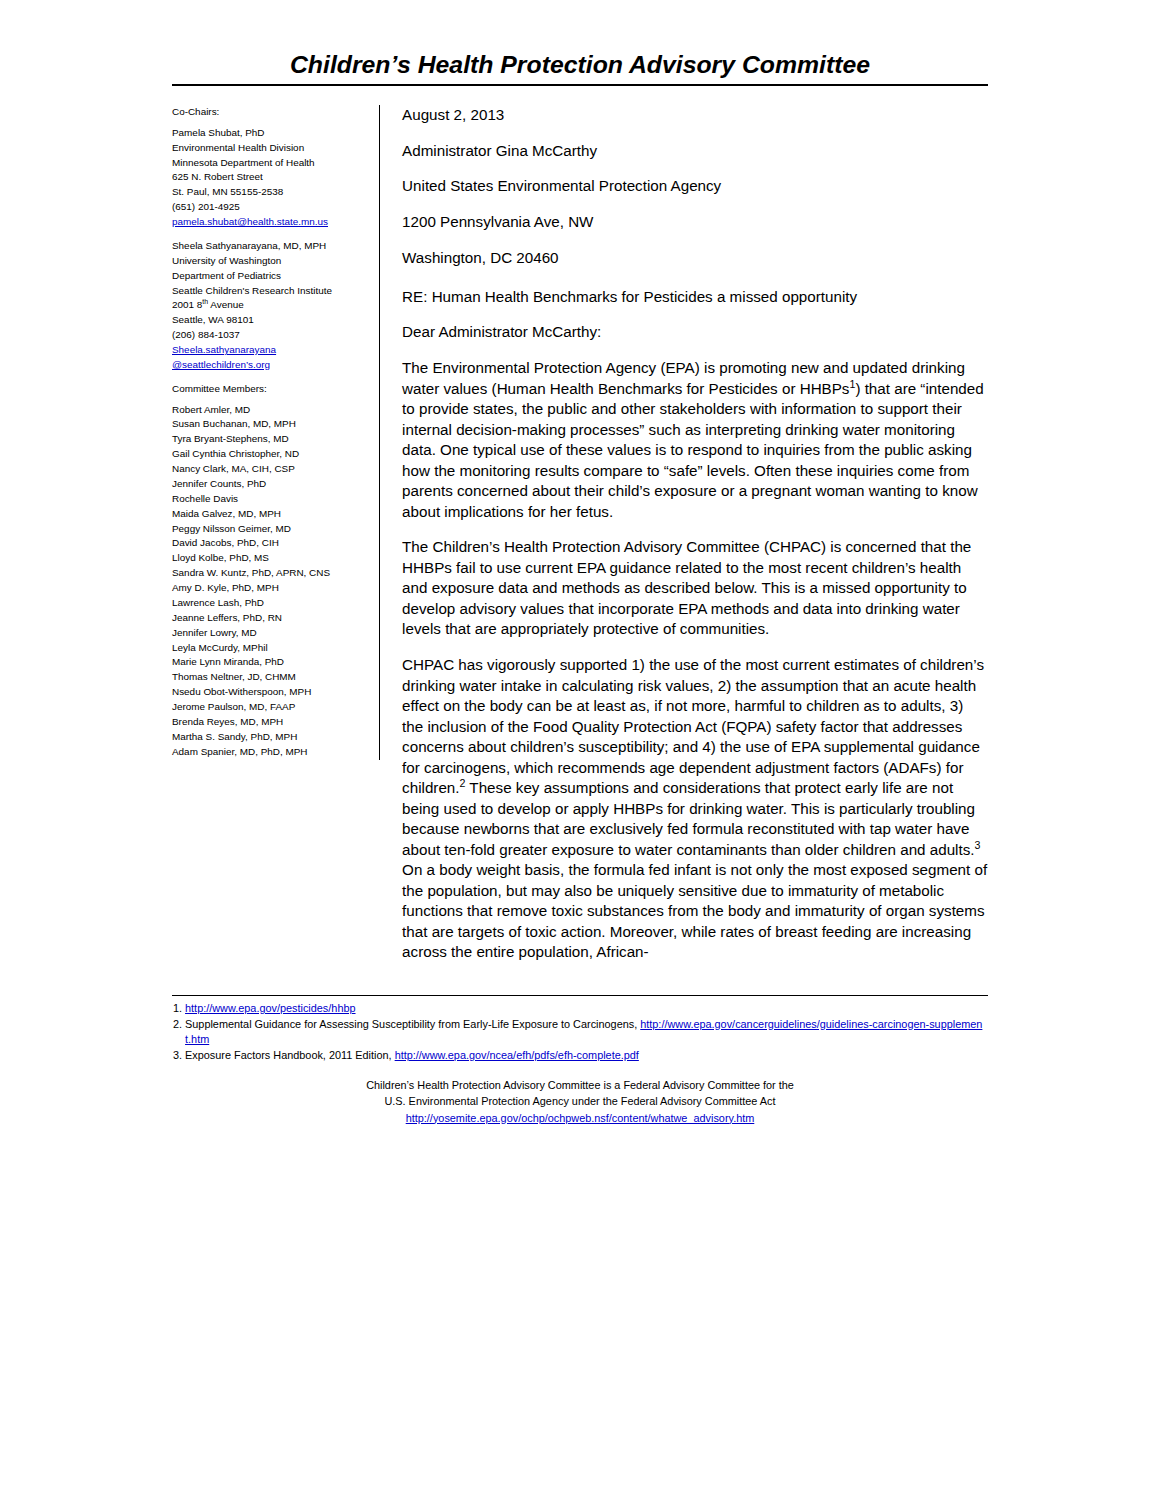Children’s Health Protection Advisory Committee
Co-Chairs:
Pamela Shubat, PhD
Environmental Health Division
Minnesota Department of Health
625 N. Robert Street
St. Paul, MN 55155-2538
(651) 201-4925
pamela.shubat@health.state.mn.us
Sheela Sathyanarayana, MD, MPH
University of Washington
Department of Pediatrics
Seattle Children's Research Institute
2001 8th Avenue
Seattle, WA 98101
(206) 884-1037
Sheela.sathyanarayana
@seattlechildren’s.org
Committee Members:
Robert Amler, MD
Susan Buchanan, MD, MPH
Tyra Bryant-Stephens, MD
Gail Cynthia Christopher, ND
Nancy Clark, MA, CIH, CSP
Jennifer Counts, PhD
Rochelle Davis
Maida Galvez, MD, MPH
Peggy Nilsson Geimer, MD
David Jacobs, PhD, CIH
Lloyd Kolbe, PhD, MS
Sandra W. Kuntz, PhD, APRN, CNS
Amy D. Kyle, PhD, MPH
Lawrence Lash, PhD
Jeanne Leffers, PhD, RN
Jennifer Lowry, MD
Leyla McCurdy, MPhil
Marie Lynn Miranda, PhD
Thomas Neltner, JD, CHMM
Nsedu Obot-Witherspoon, MPH
Jerome Paulson, MD, FAAP
Brenda Reyes, MD, MPH
Martha S. Sandy, PhD, MPH
Adam Spanier, MD, PhD, MPH
August 2, 2013
Administrator Gina McCarthy
United States Environmental Protection Agency
1200 Pennsylvania Ave, NW
Washington, DC 20460
RE: Human Health Benchmarks for Pesticides a missed opportunity
Dear Administrator McCarthy:
The Environmental Protection Agency (EPA) is promoting new and updated drinking water values (Human Health Benchmarks for Pesticides or HHBPs1) that are “intended to provide states, the public and other stakeholders with information to support their internal decision-making processes” such as interpreting drinking water monitoring data. One typical use of these values is to respond to inquiries from the public asking how the monitoring results compare to “safe” levels. Often these inquiries come from parents concerned about their child’s exposure or a pregnant woman wanting to know about implications for her fetus.
The Children’s Health Protection Advisory Committee (CHPAC) is concerned that the HHBPs fail to use current EPA guidance related to the most recent children’s health and exposure data and methods as described below. This is a missed opportunity to develop advisory values that incorporate EPA methods and data into drinking water levels that are appropriately protective of communities.
CHPAC has vigorously supported 1) the use of the most current estimates of children’s drinking water intake in calculating risk values, 2) the assumption that an acute health effect on the body can be at least as, if not more, harmful to children as to adults, 3) the inclusion of the Food Quality Protection Act (FQPA) safety factor that addresses concerns about children’s susceptibility; and 4) the use of EPA supplemental guidance for carcinogens, which recommends age dependent adjustment factors (ADAFs) for children.2 These key assumptions and considerations that protect early life are not being used to develop or apply HHBPs for drinking water. This is particularly troubling because newborns that are exclusively fed formula reconstituted with tap water have about ten-fold greater exposure to water contaminants than older children and adults.3 On a body weight basis, the formula fed infant is not only the most exposed segment of the population, but may also be uniquely sensitive due to immaturity of metabolic functions that remove toxic substances from the body and immaturity of organ systems that are targets of toxic action. Moreover, while rates of breast feeding are increasing across the entire population, African-
http://www.epa.gov/pesticides/hhbp
Supplemental Guidance for Assessing Susceptibility from Early-Life Exposure to Carcinogens, http://www.epa.gov/cancerguidelines/guidelines-carcinogen-supplement.htm
Exposure Factors Handbook, 2011 Edition, http://www.epa.gov/ncea/efh/pdfs/efh-complete.pdf
Children’s Health Protection Advisory Committee is a Federal Advisory Committee for the
U.S. Environmental Protection Agency under the Federal Advisory Committee Act
http://yosemite.epa.gov/ochp/ochpweb.nsf/content/whatwe_advisory.htm